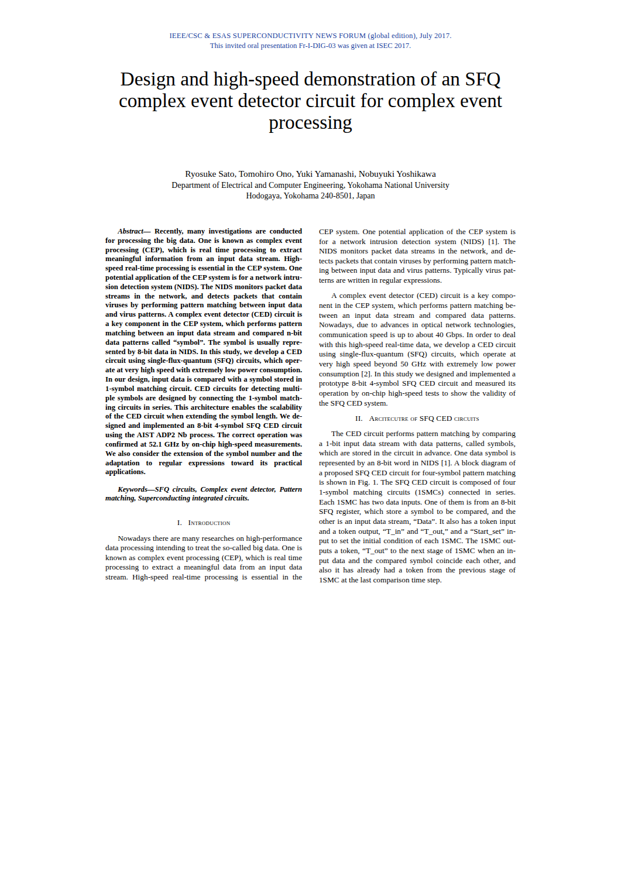IEEE/CSC & ESAS SUPERCONDUCTIVITY NEWS FORUM (global edition), July 2017.
This invited oral presentation Fr-I-DIG-03 was given at ISEC 2017.
Design and high-speed demonstration of an SFQ complex event detector circuit for complex event processing
Ryosuke Sato, Tomohiro Ono, Yuki Yamanashi, Nobuyuki Yoshikawa
Department of Electrical and Computer Engineering, Yokohama National University
Hodogaya, Yokohama 240-8501, Japan
Abstract— Recently, many investigations are conducted for processing the big data. One is known as complex event processing (CEP), which is real time processing to extract meaningful information from an input data stream. High-speed real-time processing is essential in the CEP system. One potential application of the CEP system is for a network intrusion detection system (NIDS). The NIDS monitors packet data streams in the network, and detects packets that contain viruses by performing pattern matching between input data and virus patterns. A complex event detector (CED) circuit is a key component in the CEP system, which performs pattern matching between an input data stream and compared n-bit data patterns called “symbol”. The symbol is usually represented by 8-bit data in NIDS. In this study, we develop a CED circuit using single-flux-quantum (SFQ) circuits, which operate at very high speed with extremely low power consumption. In our design, input data is compared with a symbol stored in 1-symbol matching circuit. CED circuits for detecting multiple symbols are designed by connecting the 1-symbol matching circuits in series. This architecture enables the scalability of the CED circuit when extending the symbol length. We designed and implemented an 8-bit 4-symbol SFQ CED circuit using the AIST ADP2 Nb process. The correct operation was confirmed at 52.1 GHz by on-chip high-speed measurements. We also consider the extension of the symbol number and the adaptation to regular expressions toward its practical applications.
Keywords—SFQ circuits, Complex event detector, Pattern matching, Superconducting integrated circuits.
I. Introduction
Nowadays there are many researches on high-performance data processing intending to treat the so-called big data. One is known as complex event processing (CEP), which is real time processing to extract a meaningful data from an input data stream. High-speed real-time processing is essential in the CEP system. One potential application of the CEP system is for a network intrusion detection system (NIDS) [1]. The NIDS monitors packet data streams in the network, and detects packets that contain viruses by performing pattern matching between input data and virus patterns. Typically virus patterns are written in regular expressions.
A complex event detector (CED) circuit is a key component in the CEP system, which performs pattern matching between an input data stream and compared data patterns. Nowadays, due to advances in optical network technologies, communication speed is up to about 40 Gbps. In order to deal with this high-speed real-time data, we develop a CED circuit using single-flux-quantum (SFQ) circuits, which operate at very high speed beyond 50 GHz with extremely low power consumption [2]. In this study we designed and implemented a prototype 8-bit 4-symbol SFQ CED circuit and measured its operation by on-chip high-speed tests to show the validity of the SFQ CED system.
II. Arcitecutre of SFQ CED circuits
The CED circuit performs pattern matching by comparing a 1-bit input data stream with data patterns, called symbols, which are stored in the circuit in advance. One data symbol is represented by an 8-bit word in NIDS [1]. A block diagram of a proposed SFQ CED circuit for four-symbol pattern matching is shown in Fig. 1. The SFQ CED circuit is composed of four 1-symbol matching circuits (1SMCs) connected in series. Each 1SMC has two data inputs. One of them is from an 8-bit SFQ register, which store a symbol to be compared, and the other is an input data stream, “Data”. It also has a token input and a token output, “T_in” and “T_out,” and a “Start_set” input to set the initial condition of each 1SMC. The 1SMC outputs a token, “T_out” to the next stage of 1SMC when an input data and the compared symbol coincide each other, and also it has already had a token from the previous stage of 1SMC at the last comparison time step.